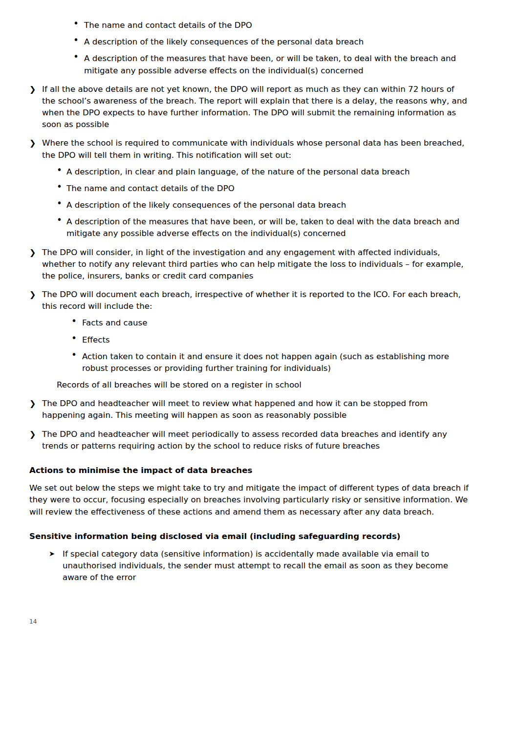The name and contact details of the DPO
A description of the likely consequences of the personal data breach
A description of the measures that have been, or will be taken, to deal with the breach and mitigate any possible adverse effects on the individual(s) concerned
If all the above details are not yet known, the DPO will report as much as they can within 72 hours of the school’s awareness of the breach. The report will explain that there is a delay, the reasons why, and when the DPO expects to have further information. The DPO will submit the remaining information as soon as possible
Where the school is required to communicate with individuals whose personal data has been breached, the DPO will tell them in writing. This notification will set out:
A description, in clear and plain language, of the nature of the personal data breach
The name and contact details of the DPO
A description of the likely consequences of the personal data breach
A description of the measures that have been, or will be, taken to deal with the data breach and mitigate any possible adverse effects on the individual(s) concerned
The DPO will consider, in light of the investigation and any engagement with affected individuals, whether to notify any relevant third parties who can help mitigate the loss to individuals – for example, the police, insurers, banks or credit card companies
The DPO will document each breach, irrespective of whether it is reported to the ICO. For each breach, this record will include the:
Facts and cause
Effects
Action taken to contain it and ensure it does not happen again (such as establishing more robust processes or providing further training for individuals)
Records of all breaches will be stored on a register in school
The DPO and headteacher will meet to review what happened and how it can be stopped from happening again. This meeting will happen as soon as reasonably possible
The DPO and headteacher will meet periodically to assess recorded data breaches and identify any trends or patterns requiring action by the school to reduce risks of future breaches
Actions to minimise the impact of data breaches
We set out below the steps we might take to try and mitigate the impact of different types of data breach if they were to occur, focusing especially on breaches involving particularly risky or sensitive information. We will review the effectiveness of these actions and amend them as necessary after any data breach.
Sensitive information being disclosed via email (including safeguarding records)
If special category data (sensitive information) is accidentally made available via email to unauthorised individuals, the sender must attempt to recall the email as soon as they become aware of the error
14